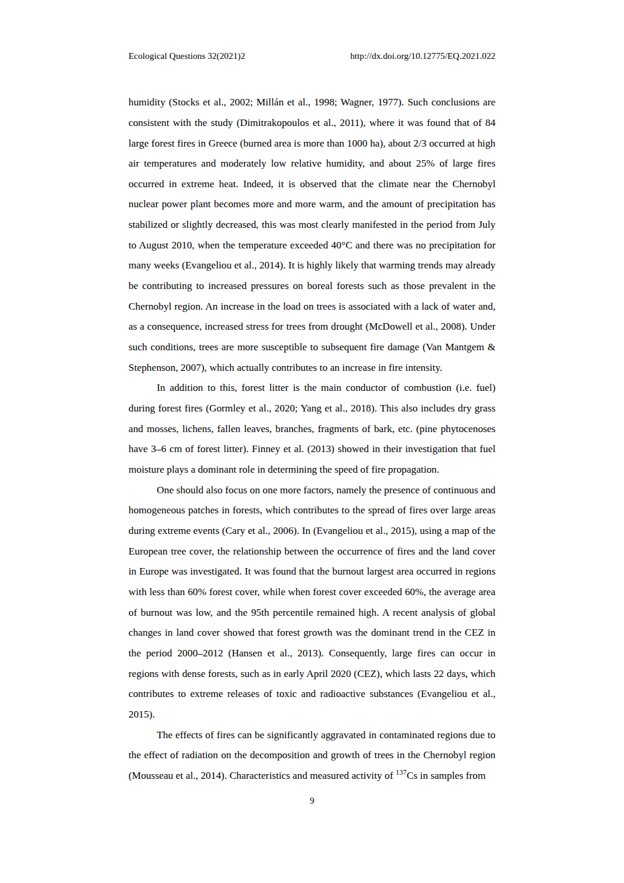Ecological Questions 32(2021)2
http://dx.doi.org/10.12775/EQ.2021.022
humidity (Stocks et al., 2002; Millán et al., 1998; Wagner, 1977). Such conclusions are consistent with the study (Dimitrakopoulos et al., 2011), where it was found that of 84 large forest fires in Greece (burned area is more than 1000 ha), about 2/3 occurred at high air temperatures and moderately low relative humidity, and about 25% of large fires occurred in extreme heat. Indeed, it is observed that the climate near the Chernobyl nuclear power plant becomes more and more warm, and the amount of precipitation has stabilized or slightly decreased, this was most clearly manifested in the period from July to August 2010, when the temperature exceeded 40°C and there was no precipitation for many weeks (Evangeliou et al., 2014). It is highly likely that warming trends may already be contributing to increased pressures on boreal forests such as those prevalent in the Chernobyl region. An increase in the load on trees is associated with a lack of water and, as a consequence, increased stress for trees from drought (McDowell et al., 2008). Under such conditions, trees are more susceptible to subsequent fire damage (Van Mantgem & Stephenson, 2007), which actually contributes to an increase in fire intensity.
In addition to this, forest litter is the main conductor of combustion (i.e. fuel) during forest fires (Gormley et al., 2020; Yang et al., 2018). This also includes dry grass and mosses, lichens, fallen leaves, branches, fragments of bark, etc. (pine phytocenoses have 3–6 cm of forest litter). Finney et al. (2013) showed in their investigation that fuel moisture plays a dominant role in determining the speed of fire propagation.
One should also focus on one more factors, namely the presence of continuous and homogeneous patches in forests, which contributes to the spread of fires over large areas during extreme events (Cary et al., 2006). In (Evangeliou et al., 2015), using a map of the European tree cover, the relationship between the occurrence of fires and the land cover in Europe was investigated. It was found that the burnout largest area occurred in regions with less than 60% forest cover, while when forest cover exceeded 60%, the average area of burnout was low, and the 95th percentile remained high. A recent analysis of global changes in land cover showed that forest growth was the dominant trend in the CEZ in the period 2000–2012 (Hansen et al., 2013). Consequently, large fires can occur in regions with dense forests, such as in early April 2020 (CEZ), which lasts 22 days, which contributes to extreme releases of toxic and radioactive substances (Evangeliou et al., 2015).
The effects of fires can be significantly aggravated in contaminated regions due to the effect of radiation on the decomposition and growth of trees in the Chernobyl region (Mousseau et al., 2014). Characteristics and measured activity of 137Cs in samples from
9